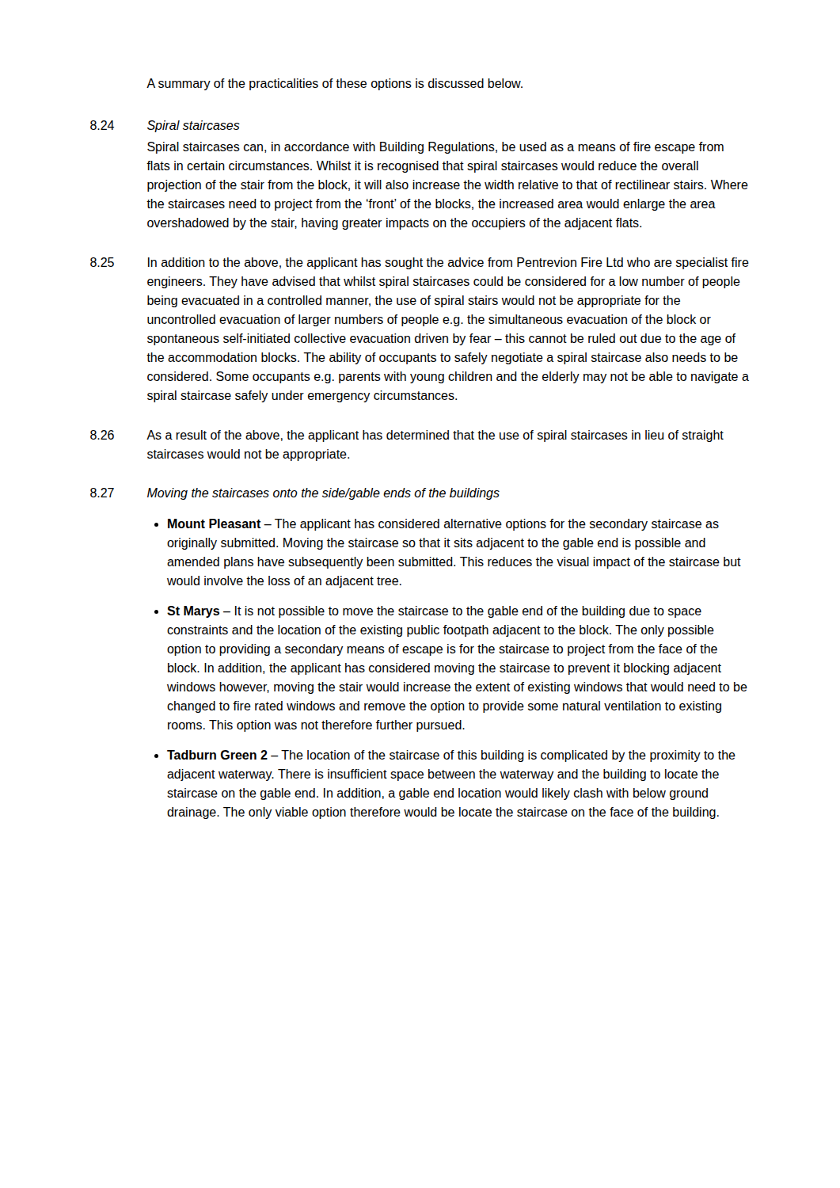A summary of the practicalities of these options is discussed below.
8.24
Spiral staircases
Spiral staircases can, in accordance with Building Regulations, be used as a means of fire escape from flats in certain circumstances. Whilst it is recognised that spiral staircases would reduce the overall projection of the stair from the block, it will also increase the width relative to that of rectilinear stairs. Where the staircases need to project from the ‘front’ of the blocks, the increased area would enlarge the area overshadowed by the stair, having greater impacts on the occupiers of the adjacent flats.
8.25
In addition to the above, the applicant has sought the advice from Pentrevion Fire Ltd who are specialist fire engineers. They have advised that whilst spiral staircases could be considered for a low number of people being evacuated in a controlled manner, the use of spiral stairs would not be appropriate for the uncontrolled evacuation of larger numbers of people e.g. the simultaneous evacuation of the block or spontaneous self-initiated collective evacuation driven by fear – this cannot be ruled out due to the age of the accommodation blocks. The ability of occupants to safely negotiate a spiral staircase also needs to be considered. Some occupants e.g. parents with young children and the elderly may not be able to navigate a spiral staircase safely under emergency circumstances.
8.26
As a result of the above, the applicant has determined that the use of spiral staircases in lieu of straight staircases would not be appropriate.
8.27
Moving the staircases onto the side/gable ends of the buildings
Mount Pleasant – The applicant has considered alternative options for the secondary staircase as originally submitted. Moving the staircase so that it sits adjacent to the gable end is possible and amended plans have subsequently been submitted. This reduces the visual impact of the staircase but would involve the loss of an adjacent tree.
St Marys – It is not possible to move the staircase to the gable end of the building due to space constraints and the location of the existing public footpath adjacent to the block. The only possible option to providing a secondary means of escape is for the staircase to project from the face of the block. In addition, the applicant has considered moving the staircase to prevent it blocking adjacent windows however, moving the stair would increase the extent of existing windows that would need to be changed to fire rated windows and remove the option to provide some natural ventilation to existing rooms. This option was not therefore further pursued.
Tadburn Green 2 – The location of the staircase of this building is complicated by the proximity to the adjacent waterway. There is insufficient space between the waterway and the building to locate the staircase on the gable end. In addition, a gable end location would likely clash with below ground drainage. The only viable option therefore would be locate the staircase on the face of the building.